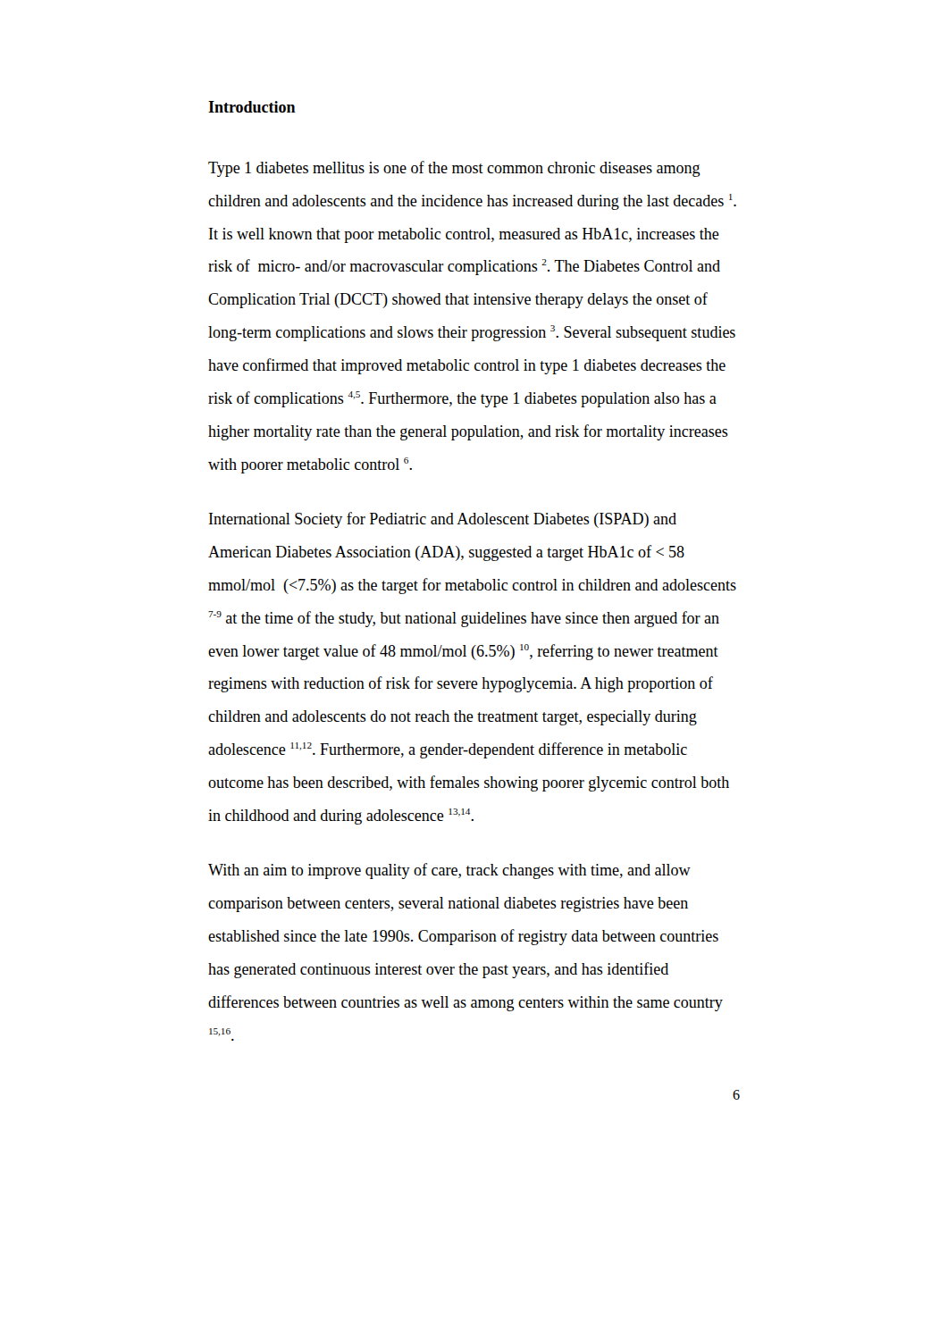Introduction
Type 1 diabetes mellitus is one of the most common chronic diseases among children and adolescents and the incidence has increased during the last decades 1. It is well known that poor metabolic control, measured as HbA1c, increases the risk of micro- and/or macrovascular complications 2. The Diabetes Control and Complication Trial (DCCT) showed that intensive therapy delays the onset of long-term complications and slows their progression 3. Several subsequent studies have confirmed that improved metabolic control in type 1 diabetes decreases the risk of complications 4,5. Furthermore, the type 1 diabetes population also has a higher mortality rate than the general population, and risk for mortality increases with poorer metabolic control 6.
International Society for Pediatric and Adolescent Diabetes (ISPAD) and American Diabetes Association (ADA), suggested a target HbA1c of < 58 mmol/mol (<7.5%) as the target for metabolic control in children and adolescents 7-9 at the time of the study, but national guidelines have since then argued for an even lower target value of 48 mmol/mol (6.5%) 10, referring to newer treatment regimens with reduction of risk for severe hypoglycemia. A high proportion of children and adolescents do not reach the treatment target, especially during adolescence 11,12. Furthermore, a gender-dependent difference in metabolic outcome has been described, with females showing poorer glycemic control both in childhood and during adolescence 13,14.
With an aim to improve quality of care, track changes with time, and allow comparison between centers, several national diabetes registries have been established since the late 1990s. Comparison of registry data between countries has generated continuous interest over the past years, and has identified differences between countries as well as among centers within the same country 15,16.
6